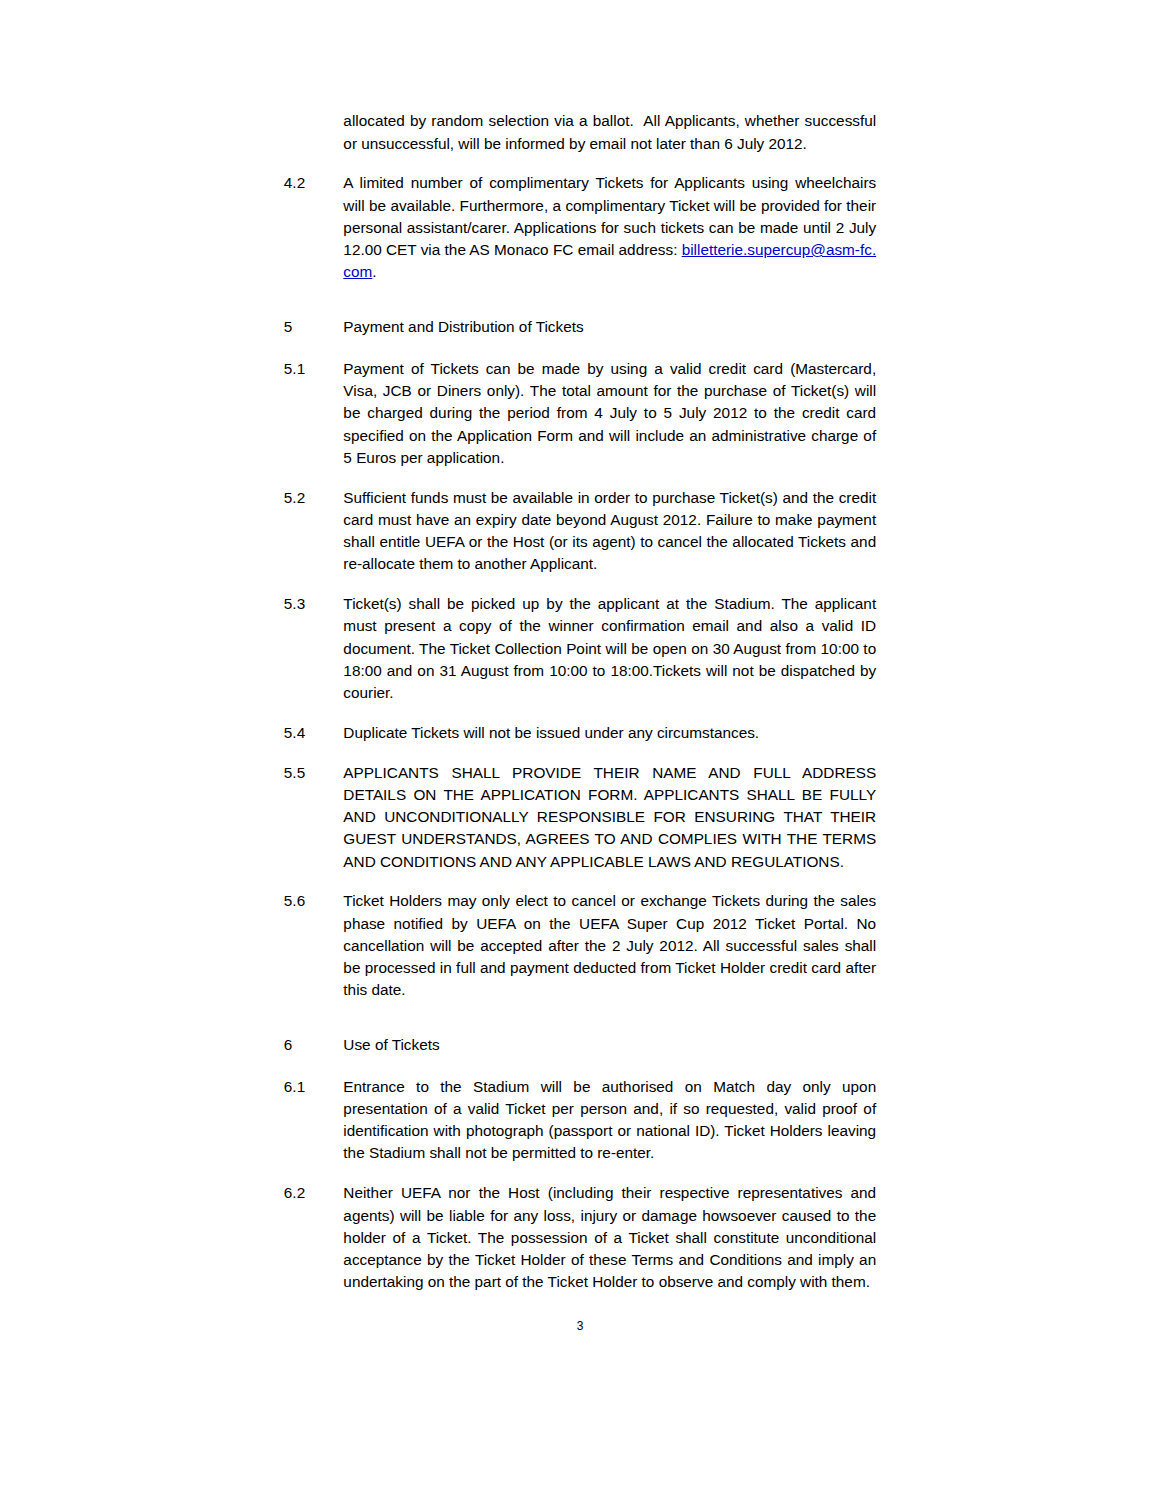allocated by random selection via a ballot. All Applicants, whether successful or unsuccessful, will be informed by email not later than 6 July 2012.
4.2
A limited number of complimentary Tickets for Applicants using wheelchairs will be available. Furthermore, a complimentary Ticket will be provided for their personal assistant/carer. Applications for such tickets can be made until 2 July 12.00 CET via the AS Monaco FC email address: billetterie.supercup@asm-fc.com.
5
Payment and Distribution of Tickets
5.1
Payment of Tickets can be made by using a valid credit card (Mastercard, Visa, JCB or Diners only). The total amount for the purchase of Ticket(s) will be charged during the period from 4 July to 5 July 2012 to the credit card specified on the Application Form and will include an administrative charge of 5 Euros per application.
5.2
Sufficient funds must be available in order to purchase Ticket(s) and the credit card must have an expiry date beyond August 2012. Failure to make payment shall entitle UEFA or the Host (or its agent) to cancel the allocated Tickets and re-allocate them to another Applicant.
5.3
Ticket(s) shall be picked up by the applicant at the Stadium. The applicant must present a copy of the winner confirmation email and also a valid ID document. The Ticket Collection Point will be open on 30 August from 10:00 to 18:00 and on 31 August from 10:00 to 18:00.Tickets will not be dispatched by courier.
5.4
Duplicate Tickets will not be issued under any circumstances.
5.5
Applicants shall provide their name and full address details on the Application Form. Applicants shall be fully and unconditionally responsible for ensuring that their guest understands, agrees to and complies with the Terms and Conditions and any applicable laws and regulations.
5.6
Ticket Holders may only elect to cancel or exchange Tickets during the sales phase notified by UEFA on the UEFA Super Cup 2012 Ticket Portal. No cancellation will be accepted after the 2 July 2012. All successful sales shall be processed in full and payment deducted from Ticket Holder credit card after this date.
6
Use of Tickets
6.1
Entrance to the Stadium will be authorised on Match day only upon presentation of a valid Ticket per person and, if so requested, valid proof of identification with photograph (passport or national ID). Ticket Holders leaving the Stadium shall not be permitted to re-enter.
6.2
Neither UEFA nor the Host (including their respective representatives and agents) will be liable for any loss, injury or damage howsoever caused to the holder of a Ticket. The possession of a Ticket shall constitute unconditional acceptance by the Ticket Holder of these Terms and Conditions and imply an undertaking on the part of the Ticket Holder to observe and comply with them.
3